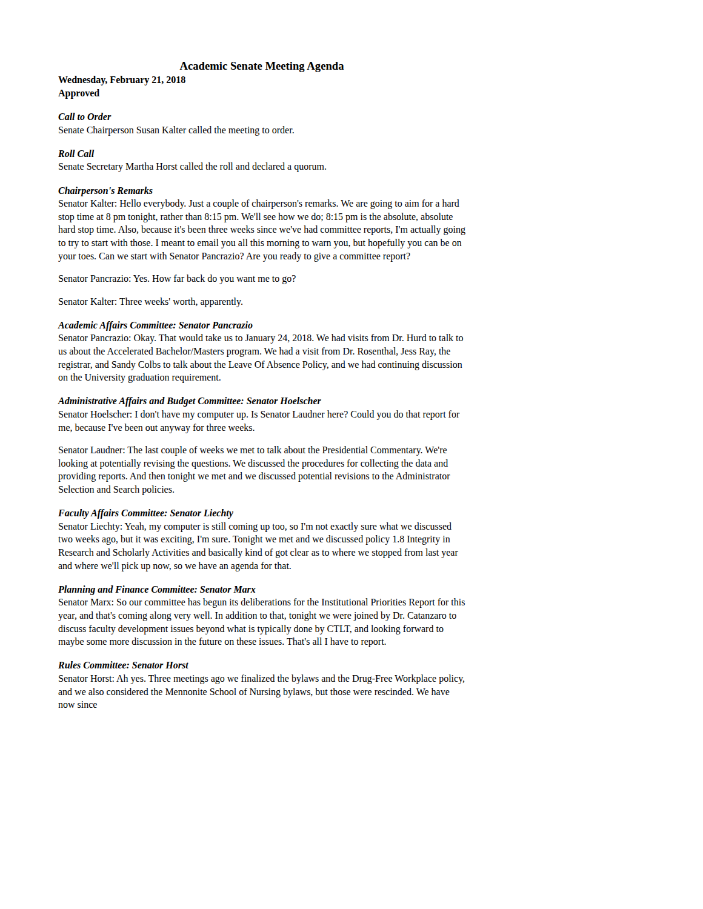Academic Senate Meeting Agenda
Wednesday, February 21, 2018
Approved
Call to Order
Senate Chairperson Susan Kalter called the meeting to order.
Roll Call
Senate Secretary Martha Horst called the roll and declared a quorum.
Chairperson's Remarks
Senator Kalter: Hello everybody. Just a couple of chairperson's remarks. We are going to aim for a hard stop time at 8 pm tonight, rather than 8:15 pm. We'll see how we do; 8:15 pm is the absolute, absolute hard stop time. Also, because it's been three weeks since we've had committee reports, I'm actually going to try to start with those. I meant to email you all this morning to warn you, but hopefully you can be on your toes. Can we start with Senator Pancrazio? Are you ready to give a committee report?
Senator Pancrazio: Yes. How far back do you want me to go?
Senator Kalter: Three weeks' worth, apparently.
Academic Affairs Committee: Senator Pancrazio
Senator Pancrazio: Okay. That would take us to January 24, 2018. We had visits from Dr. Hurd to talk to us about the Accelerated Bachelor/Masters program. We had a visit from Dr. Rosenthal, Jess Ray, the registrar, and Sandy Colbs to talk about the Leave Of Absence Policy, and we had continuing discussion on the University graduation requirement.
Administrative Affairs and Budget Committee: Senator Hoelscher
Senator Hoelscher: I don't have my computer up. Is Senator Laudner here? Could you do that report for me, because I've been out anyway for three weeks.
Senator Laudner: The last couple of weeks we met to talk about the Presidential Commentary. We're looking at potentially revising the questions. We discussed the procedures for collecting the data and providing reports. And then tonight we met and we discussed potential revisions to the Administrator Selection and Search policies.
Faculty Affairs Committee: Senator Liechty
Senator Liechty: Yeah, my computer is still coming up too, so I'm not exactly sure what we discussed two weeks ago, but it was exciting, I'm sure. Tonight we met and we discussed policy 1.8 Integrity in Research and Scholarly Activities and basically kind of got clear as to where we stopped from last year and where we'll pick up now, so we have an agenda for that.
Planning and Finance Committee: Senator Marx
Senator Marx: So our committee has begun its deliberations for the Institutional Priorities Report for this year, and that's coming along very well. In addition to that, tonight we were joined by Dr. Catanzaro to discuss faculty development issues beyond what is typically done by CTLT, and looking forward to maybe some more discussion in the future on these issues. That's all I have to report.
Rules Committee: Senator Horst
Senator Horst: Ah yes. Three meetings ago we finalized the bylaws and the Drug-Free Workplace policy, and we also considered the Mennonite School of Nursing bylaws, but those were rescinded. We have now since